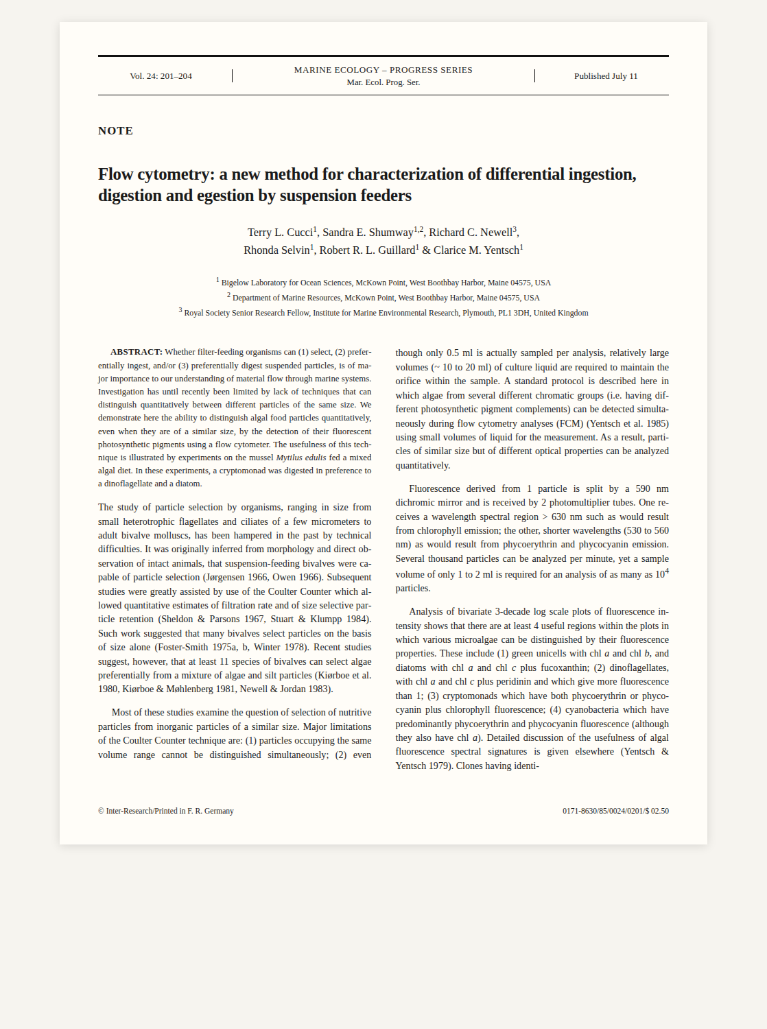Vol. 24: 201–204
MARINE ECOLOGY – PROGRESS SERIES
Mar. Ecol. Prog. Ser.
Published July 11
NOTE
Flow cytometry: a new method for characterization of differential ingestion, digestion and egestion by suspension feeders
Terry L. Cucci1, Sandra E. Shumway1,2, Richard C. Newell3,
Rhonda Selvin1, Robert R. L. Guillard1 & Clarice M. Yentsch1
1 Bigelow Laboratory for Ocean Sciences, McKown Point, West Boothbay Harbor, Maine 04575, USA
2 Department of Marine Resources, McKown Point, West Boothbay Harbor, Maine 04575, USA
3 Royal Society Senior Research Fellow, Institute for Marine Environmental Research, Plymouth, PL1 3DH, United Kingdom
ABSTRACT: Whether filter-feeding organisms can (1) select, (2) preferentially ingest, and/or (3) preferentially digest suspended particles, is of major importance to our understanding of material flow through marine systems. Investigation has until recently been limited by lack of techniques that can distinguish quantitatively between different particles of the same size. We demonstrate here the ability to distinguish algal food particles quantitatively, even when they are of a similar size, by the detection of their fluorescent photosynthetic pigments using a flow cytometer. The usefulness of this technique is illustrated by experiments on the mussel Mytilus edulis fed a mixed algal diet. In these experiments, a cryptomonad was digested in preference to a dinoflagellate and a diatom.
The study of particle selection by organisms, ranging in size from small heterotrophic flagellates and ciliates of a few micrometers to adult bivalve molluscs, has been hampered in the past by technical difficulties. It was originally inferred from morphology and direct observation of intact animals, that suspension-feeding bivalves were capable of particle selection (Jørgensen 1966, Owen 1966). Subsequent studies were greatly assisted by use of the Coulter Counter which allowed quantitative estimates of filtration rate and of size selective particle retention (Sheldon & Parsons 1967, Stuart & Klumpp 1984). Such work suggested that many bivalves select particles on the basis of size alone (Foster-Smith 1975a, b, Winter 1978). Recent studies suggest, however, that at least 11 species of bivalves can select algae preferentially from a mixture of algae and silt particles (Kiørboe et al. 1980, Kiørboe & Møhlenberg 1981, Newell & Jordan 1983).
Most of these studies examine the question of selection of nutritive particles from inorganic particles of a similar size. Major limitations of the Coulter Counter technique are: (1) particles occupying the same volume range cannot be distinguished simultaneously; (2) even though only 0.5 ml is actually sampled per analysis, relatively large volumes (~ 10 to 20 ml) of culture liquid are required to maintain the orifice within the sample. A standard protocol is described here in which algae from several different chromatic groups (i.e. having different photosynthetic pigment complements) can be detected simultaneously during flow cytometry analyses (FCM) (Yentsch et al. 1985) using small volumes of liquid for the measurement. As a result, particles of similar size but of different optical properties can be analyzed quantitatively.
Fluorescence derived from 1 particle is split by a 590 nm dichromic mirror and is received by 2 photomultiplier tubes. One receives a wavelength spectral region > 630 nm such as would result from chlorophyll emission; the other, shorter wavelengths (530 to 560 nm) as would result from phycoerythrin and phycocyanin emission. Several thousand particles can be analyzed per minute, yet a sample volume of only 1 to 2 ml is required for an analysis of as many as 104 particles.
Analysis of bivariate 3-decade log scale plots of fluorescence intensity shows that there are at least 4 useful regions within the plots in which various microalgae can be distinguished by their fluorescence properties. These include (1) green unicells with chl a and chl b, and diatoms with chl a and chl c plus fucoxanthin; (2) dinoflagellates, with chl a and chl c plus peridinin and which give more fluorescence than 1; (3) cryptomonads which have both phycoerythrin or phycocyanin plus chlorophyll fluorescence; (4) cyanobacteria which have predominantly phycoerythrin and phycocyanin fluorescence (although they also have chl a). Detailed discussion of the usefulness of algal fluorescence spectral signatures is given elsewhere (Yentsch & Yentsch 1979). Clones having identi-
© Inter-Research/Printed in F. R. Germany 0171-8630/85/0024/0201/$ 02.50